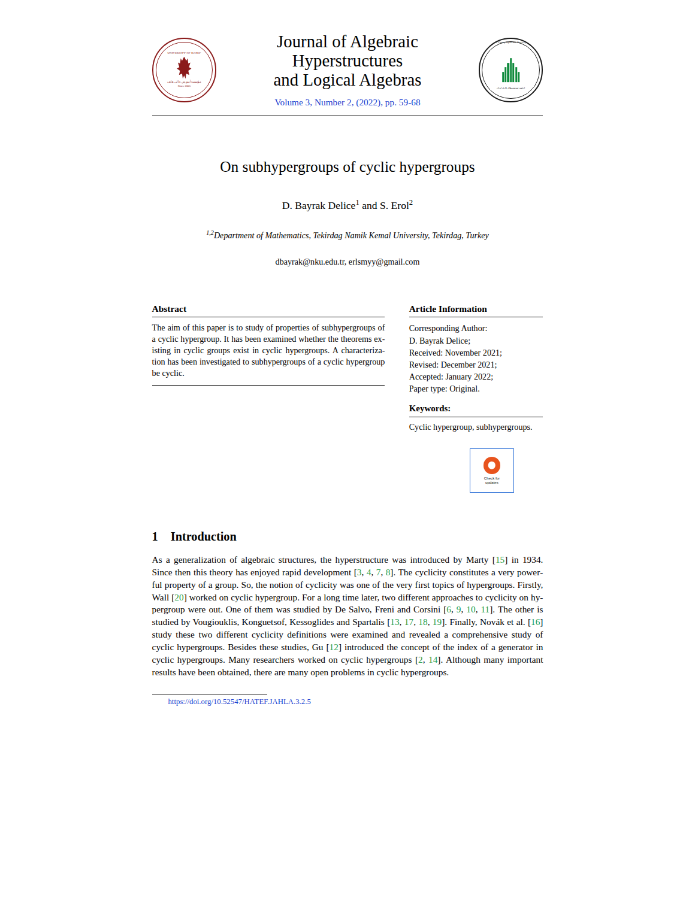UNIVERSITY OF HATEF
مؤسسه آموزش عالی هاتف
Since 2005
Journal of Algebraic Hyperstructures
and Logical Algebras
Volume 3, Number 2, (2022), pp. 59-68
Iranian Fuzzy Systems Society 2005
انجمن سیستم‌های فازی ایران
On subhypergroups of cyclic hypergroups
D. Bayrak Delice1 and S. Erol2
1,2Department of Mathematics, Tekirdag Namik Kemal University, Tekirdag, Turkey
dbayrak@nku.edu.tr, erlsmyy@gmail.com
Abstract
The aim of this paper is to study of properties of subhypergroups of a cyclic hypergroup. It has been examined whether the theorems existing in cyclic groups exist in cyclic hypergroups. A characterization has been investigated to subhypergroups of a cyclic hypergroup be cyclic.
Article Information
Corresponding Author:
D. Bayrak Delice;
Received: November 2021;
Revised: December 2021;
Accepted: January 2022;
Paper type: Original.
Keywords:
Cyclic hypergroup, subhypergroups.
Check for
updates
1 Introduction
As a generalization of algebraic structures, the hyperstructure was introduced by Marty [15] in 1934. Since then this theory has enjoyed rapid development [3, 4, 7, 8]. The cyclicity constitutes a very powerful property of a group. So, the notion of cyclicity was one of the very first topics of hypergroups. Firstly, Wall [20] worked on cyclic hypergroup. For a long time later, two different approaches to cyclicity on hypergroup were out. One of them was studied by De Salvo, Freni and Corsini [6, 9, 10, 11]. The other is studied by Vougiouklis, Konguetsof, Kessoglides and Spartalis [13, 17, 18, 19]. Finally, Novák et al. [16] study these two different cyclicity definitions were examined and revealed a comprehensive study of cyclic hypergroups. Besides these studies, Gu [12] introduced the concept of the index of a generator in cyclic hypergroups. Many researchers worked on cyclic hypergroups [2, 14]. Although many important results have been obtained, there are many open problems in cyclic hypergroups.
https://doi.org/10.52547/HATEF.JAHLA.3.2.5